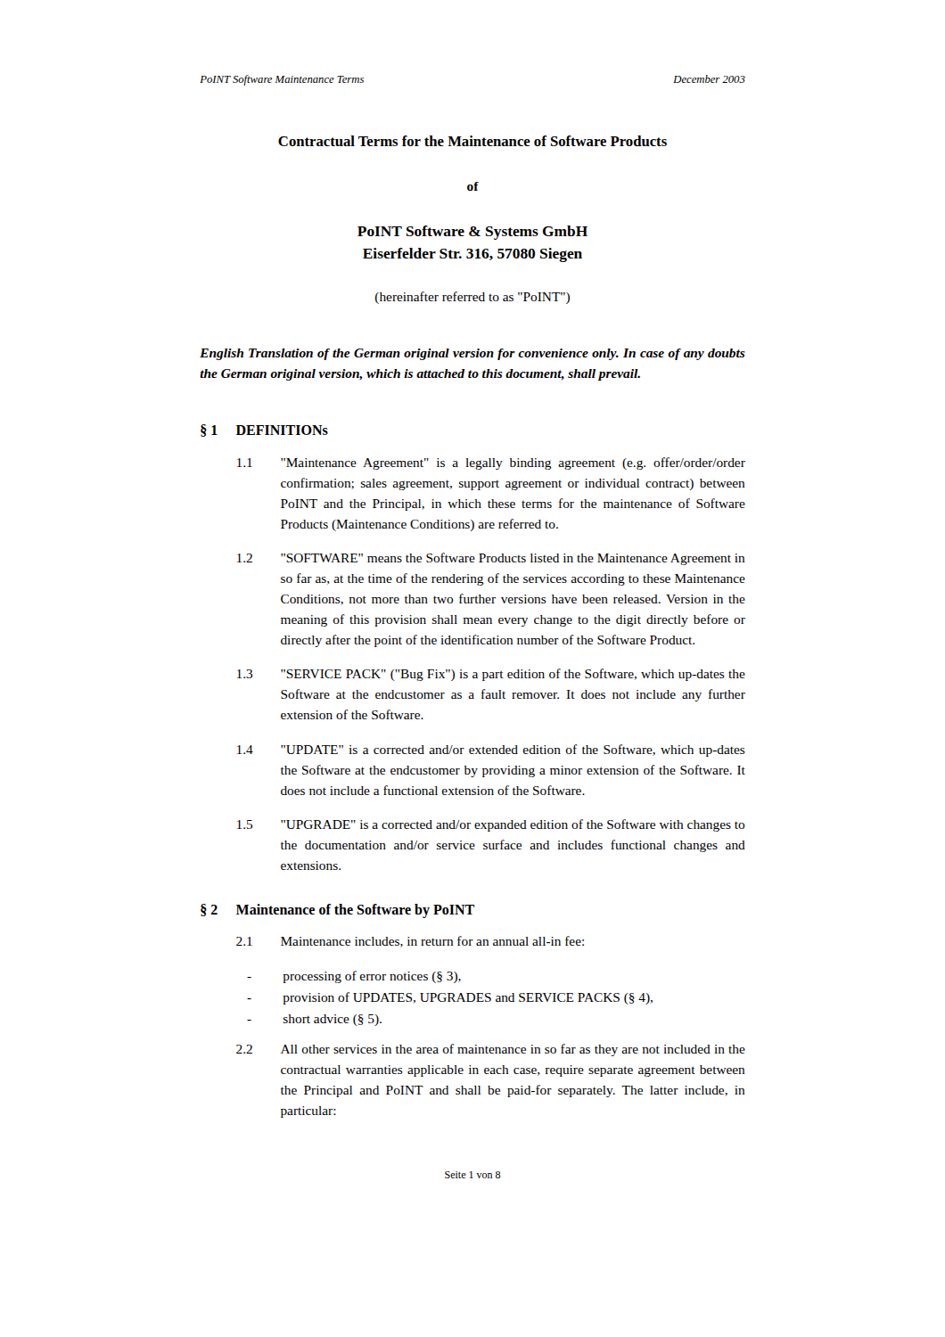PoINT Software Maintenance Terms December 2003
Contractual Terms for the Maintenance of Software Products
of
PoINT Software & Systems GmbH
Eiserfelder Str. 316, 57080 Siegen
(hereinafter referred to as "PoINT")
English Translation of the German original version for convenience only. In case of any doubts the German original version, which is attached to this document, shall prevail.
§ 1 DEFINITIONs
1.1
"Maintenance Agreement" is a legally binding agreement (e.g. offer/order/order confirmation; sales agreement, support agreement or individual contract) between PoINT and the Principal, in which these terms for the maintenance of Software Products (Maintenance Conditions) are referred to.
1.2
"SOFTWARE" means the Software Products listed in the Maintenance Agreement in so far as, at the time of the rendering of the services according to these Maintenance Conditions, not more than two further versions have been released. Version in the meaning of this provision shall mean every change to the digit directly before or directly after the point of the identification number of the Software Product.
1.3
"SERVICE PACK" ("Bug Fix") is a part edition of the Software, which up-dates the Software at the endcustomer as a fault remover. It does not include any further extension of the Software.
1.4
"UPDATE" is a corrected and/or extended edition of the Software, which up-dates the Software at the endcustomer by providing a minor extension of the Software. It does not include a functional extension of the Software.
1.5
"UPGRADE" is a corrected and/or expanded edition of the Software with changes to the documentation and/or service surface and includes functional changes and extensions.
§ 2 Maintenance of the Software by PoINT
2.1
Maintenance includes, in return for an annual all-in fee:
-processing of error notices (§ 3),
-provision of UPDATES, UPGRADES and SERVICE PACKS (§ 4),
-short advice (§ 5).
2.2
All other services in the area of maintenance in so far as they are not included in the contractual warranties applicable in each case, require separate agreement between the Principal and PoINT and shall be paid-for separately. The latter include, in particular:
Seite 1 von 8